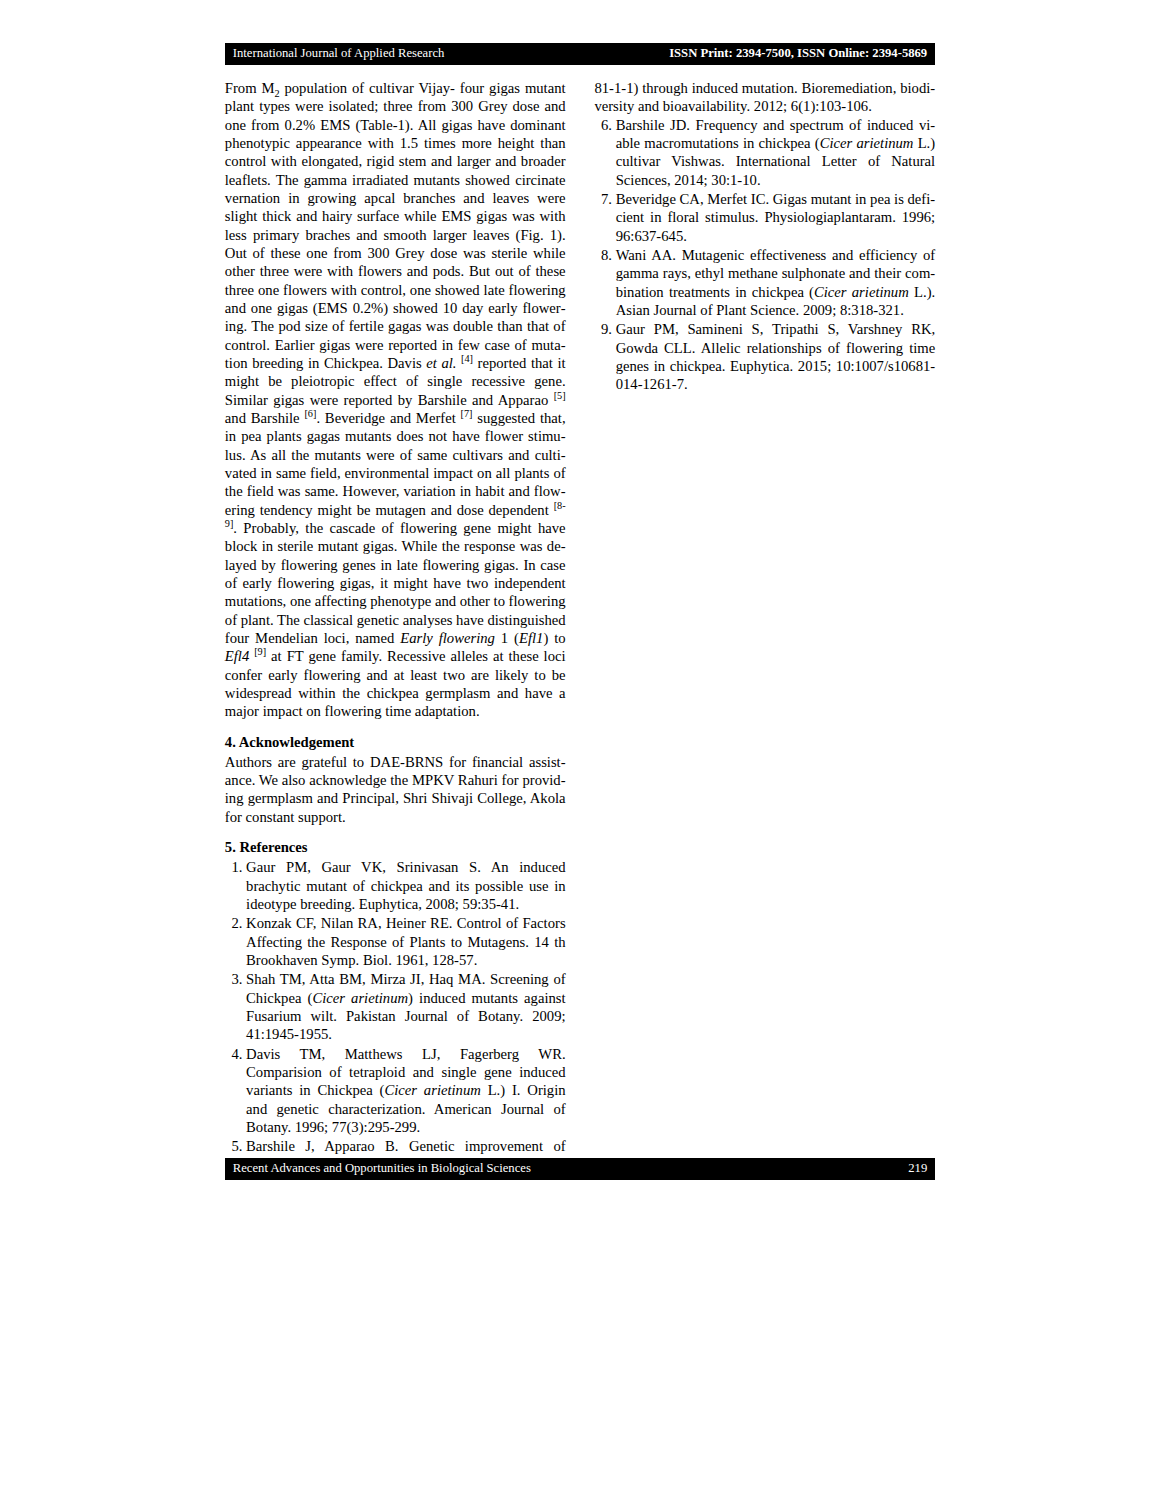International Journal of Applied Research ISSN Print: 2394-7500, ISSN Online: 2394-5869
From M2 population of cultivar Vijay- four gigas mutant plant types were isolated; three from 300 Grey dose and one from 0.2% EMS (Table-1). All gigas have dominant phenotypic appearance with 1.5 times more height than control with elongated, rigid stem and larger and broader leaflets. The gamma irradiated mutants showed circinate vernation in growing apcal branches and leaves were slight thick and hairy surface while EMS gigas was with less primary braches and smooth larger leaves (Fig. 1). Out of these one from 300 Grey dose was sterile while other three were with flowers and pods. But out of these three one flowers with control, one showed late flowering and one gigas (EMS 0.2%) showed 10 day early flowering. The pod size of fertile gagas was double than that of control. Earlier gigas were reported in few case of mutation breeding in Chickpea. Davis et al. [4] reported that it might be pleiotropic effect of single recessive gene. Similar gigas were reported by Barshile and Apparao [5] and Barshile [6]. Beveridge and Merfet [7] suggested that, in pea plants gagas mutants does not have flower stimulus. As all the mutants were of same cultivars and cultivated in same field, environmental impact on all plants of the field was same. However, variation in habit and flowering tendency might be mutagen and dose dependent [8-9]. Probably, the cascade of flowering gene might have block in sterile mutant gigas. While the response was delayed by flowering genes in late flowering gigas. In case of early flowering gigas, it might have two independent mutations, one affecting phenotype and other to flowering of plant. The classical genetic analyses have distinguished four Mendelian loci, named Early flowering 1 (Efl1) to Efl4 [9] at FT gene family. Recessive alleles at these loci confer early flowering and at least two are likely to be widespread within the chickpea germplasm and have a major impact on flowering time adaptation.
4. Acknowledgement
Authors are grateful to DAE-BRNS for financial assistance. We also acknowledge the MPKV Rahuri for providing germplasm and Principal, Shri Shivaji College, Akola for constant support.
5. References
Gaur PM, Gaur VK, Srinivasan S. An induced brachytic mutant of chickpea and its possible use in ideotype breeding. Euphytica, 2008; 59:35-41.
Konzak CF, Nilan RA, Heiner RE. Control of Factors Affecting the Response of Plants to Mutagens. 14 th Brookhaven Symp. Biol. 1961, 128-57.
Shah TM, Atta BM, Mirza JI, Haq MA. Screening of Chickpea (Cicer arietinum) induced mutants against Fusarium wilt. Pakistan Journal of Botany. 2009; 41:1945-1955.
Davis TM, Matthews LJ, Fagerberg WR. Comparision of tetraploid and single gene induced variants in Chickpea (Cicer arietinum L.) I. Origin and genetic characterization. American Journal of Botany. 1996; 77(3):295-299.
Barshile J, Apparao B. Genetic improvement of Chickpea (Cicer arietinum L.) cultivar Vijay (Phule G
81-1-1) through induced mutation. Bioremediation, biodiversity and bioavailability. 2012; 6(1):103-106.
Barshile JD. Frequency and spectrum of induced viable macromutations in chickpea (Cicer arietinum L.) cultivar Vishwas. International Letter of Natural Sciences, 2014; 30:1-10.
Beveridge CA, Merfet IC. Gigas mutant in pea is deficient in floral stimulus. Physiologiaplantaram. 1996; 96:637-645.
Wani AA. Mutagenic effectiveness and efficiency of gamma rays, ethyl methane sulphonate and their combination treatments in chickpea (Cicer arietinum L.). Asian Journal of Plant Science. 2009; 8:318-321.
Gaur PM, Samineni S, Tripathi S, Varshney RK, Gowda CLL. Allelic relationships of flowering time genes in chickpea. Euphytica. 2015; 10:1007/s10681-014-1261-7.
Recent Advances and Opportunities in Biological Sciences 219